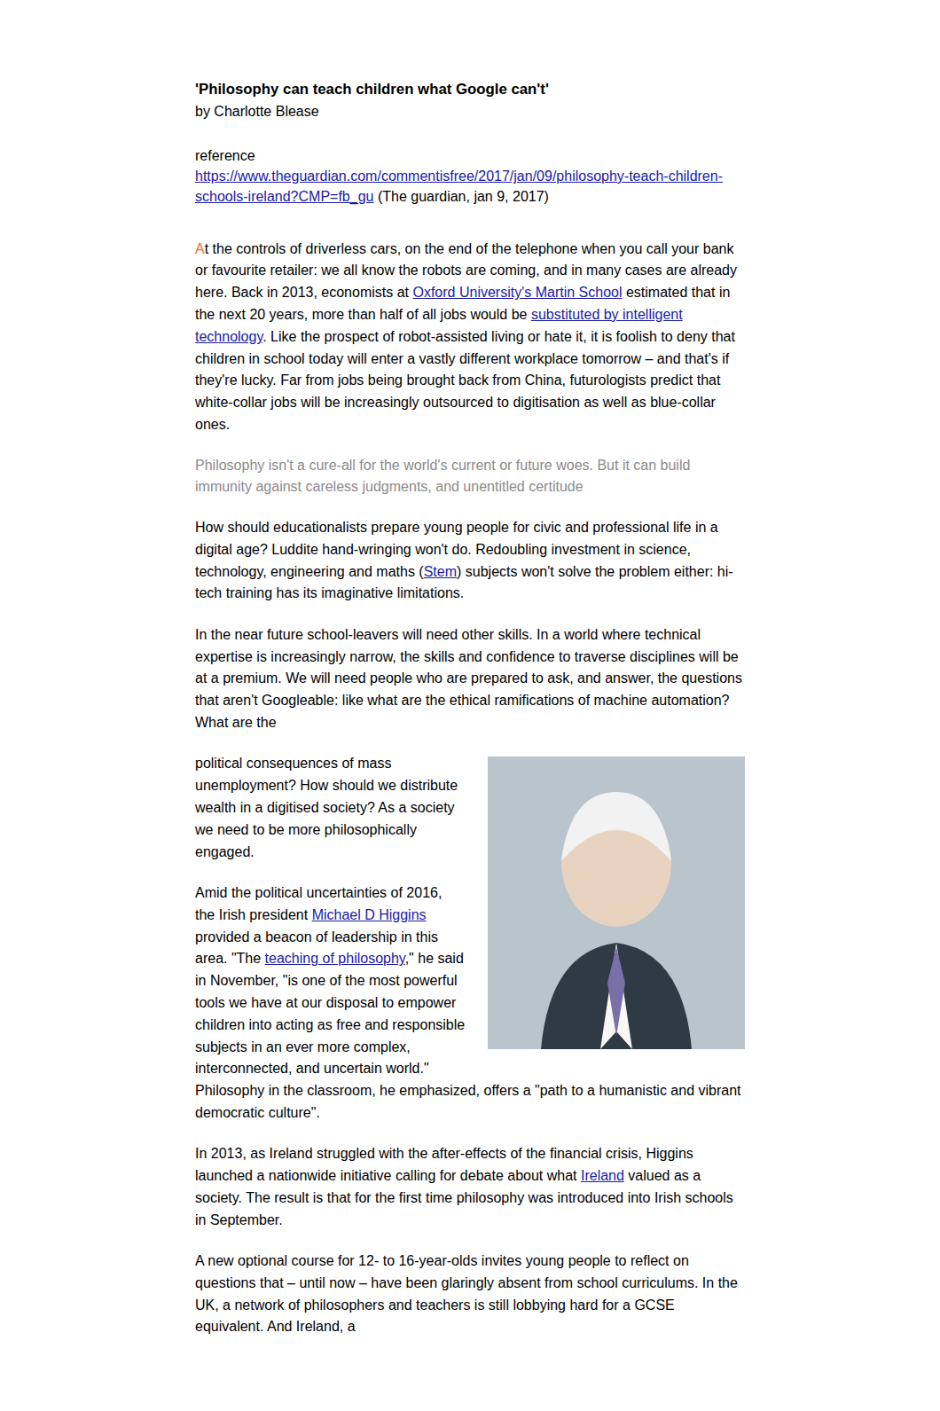'Philosophy can teach children what Google can't'
by Charlotte Blease
reference
https://www.theguardian.com/commentisfree/2017/jan/09/philosophy-teach-children-schools-ireland?CMP=fb_gu (The guardian, jan 9, 2017)
At the controls of driverless cars, on the end of the telephone when you call your bank or favourite retailer: we all know the robots are coming, and in many cases are already here. Back in 2013, economists at Oxford University's Martin School estimated that in the next 20 years, more than half of all jobs would be substituted by intelligent technology. Like the prospect of robot-assisted living or hate it, it is foolish to deny that children in school today will enter a vastly different workplace tomorrow – and that's if they're lucky. Far from jobs being brought back from China, futurologists predict that white-collar jobs will be increasingly outsourced to digitisation as well as blue-collar ones.
Philosophy isn't a cure-all for the world's current or future woes. But it can build immunity against careless judgments, and unentitled certitude
How should educationalists prepare young people for civic and professional life in a digital age? Luddite hand-wringing won't do. Redoubling investment in science, technology, engineering and maths (Stem) subjects won't solve the problem either: hi-tech training has its imaginative limitations.
In the near future school-leavers will need other skills. In a world where technical expertise is increasingly narrow, the skills and confidence to traverse disciplines will be at a premium. We will need people who are prepared to ask, and answer, the questions that aren't Googleable: like what are the ethical ramifications of machine automation? What are the
political consequences of mass unemployment? How should we distribute wealth in a digitised society? As a society we need to be more philosophically engaged.
Amid the political uncertainties of 2016, the Irish president Michael D Higgins provided a beacon of leadership in this area. "The teaching of philosophy," he said in November, "is one of the most powerful tools we have at our disposal to empower children into acting as free and responsible subjects in an ever more complex, interconnected, and uncertain world." Philosophy in the classroom, he emphasized, offers a "path to a humanistic and vibrant democratic culture".
In 2013, as Ireland struggled with the after-effects of the financial crisis, Higgins launched a nationwide initiative calling for debate about what Ireland valued as a society. The result is that for the first time philosophy was introduced into Irish schools in September.
A new optional course for 12- to 16-year-olds invites young people to reflect on questions that – until now – have been glaringly absent from school curriculums. In the UK, a network of philosophers and teachers is still lobbying hard for a GCSE equivalent. And Ireland, a